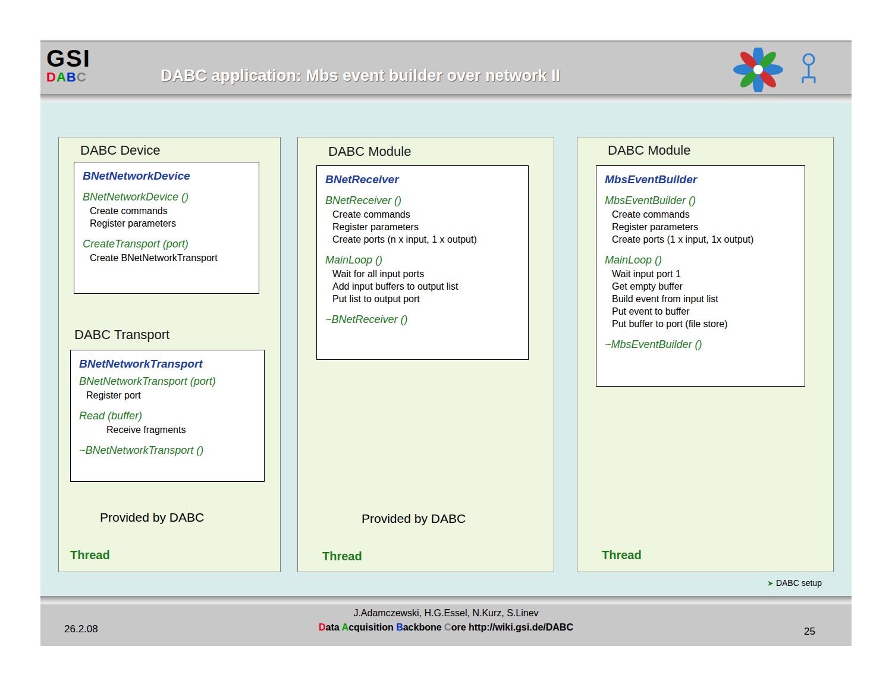GSI
DABC
DABC application: Mbs event builder over network II
DABC Device
BNetNetworkDevice
BNetNetworkDevice ()
Create commands
Register parameters
CreateTransport (port)
Create BNetNetworkTransport
DABC Transport
BNetNetworkTransport
BNetNetworkTransport (port)
Register port
Read (buffer)
Receive fragments
~BNetNetworkTransport ()
Provided by DABC
Thread
DABC Module
BNetReceiver
BNetReceiver ()
Create commands
Register parameters
Create ports (n x input, 1 x output)
MainLoop ()
Wait for all input ports
Add input buffers to output list
Put list to output port
~BNetReceiver ()
Provided by DABC
Thread
DABC Module
MbsEventBuilder
MbsEventBuilder ()
Create commands
Register parameters
Create ports (1 x input, 1x output)
MainLoop ()
Wait input port 1
Get empty buffer
Build event from input list
Put event to buffer
Put buffer to port (file store)
~MbsEventBuilder ()
Thread
➤ DABC setup
26.2.08
J.Adamczewski, H.G.Essel, N.Kurz, S.Linev
Data Acquisition Backbone Core http://wiki.gsi.de/DABC
25